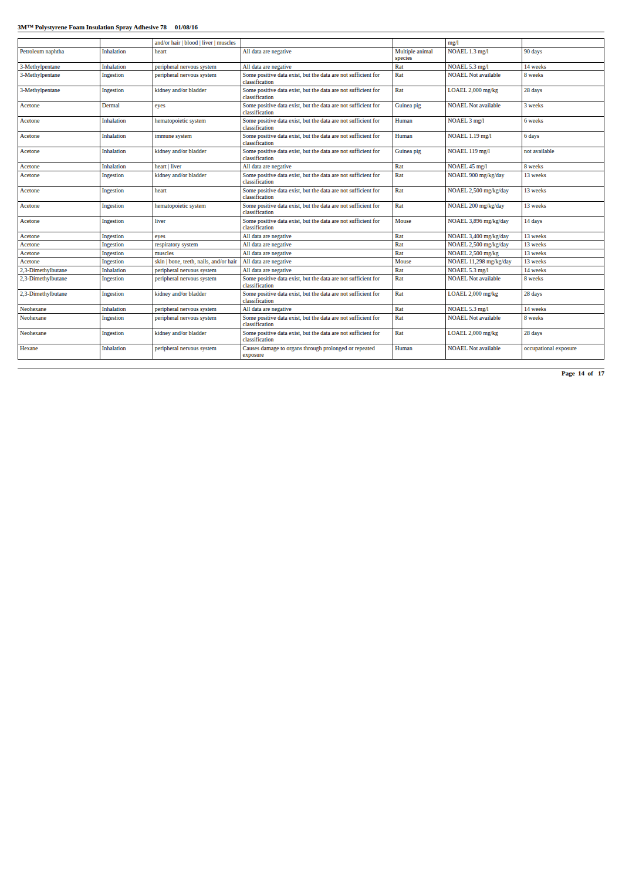3M™ Polystyrene Foam Insulation Spray Adhesive 78 01/08/16
| | | and/or hair / blood / liver / muscles | | | mg/l | |
| Petroleum naphtha | Inhalation | heart | All data are negative | Multiple animal species | NOAEL 1.3 mg/l | 90 days |
| 3-Methylpentane | Inhalation | peripheral nervous system | All data are negative | Rat | NOAEL 5.3 mg/l | 14 weeks |
| 3-Methylpentane | Ingestion | peripheral nervous system | Some positive data exist, but the data are not sufficient for classification | Rat | NOAEL Not available | 8 weeks |
| 3-Methylpentane | Ingestion | kidney and/or bladder | Some positive data exist, but the data are not sufficient for classification | Rat | LOAEL 2,000 mg/kg | 28 days |
| Acetone | Dermal | eyes | Some positive data exist, but the data are not sufficient for classification | Guinea pig | NOAEL Not available | 3 weeks |
| Acetone | Inhalation | hematopoietic system | Some positive data exist, but the data are not sufficient for classification | Human | NOAEL 3 mg/l | 6 weeks |
| Acetone | Inhalation | immune system | Some positive data exist, but the data are not sufficient for classification | Human | NOAEL 1.19 mg/l | 6 days |
| Acetone | Inhalation | kidney and/or bladder | Some positive data exist, but the data are not sufficient for classification | Guinea pig | NOAEL 119 mg/l | not available |
| Acetone | Inhalation | heart / liver | All data are negative | Rat | NOAEL 45 mg/l | 8 weeks |
| Acetone | Ingestion | kidney and/or bladder | Some positive data exist, but the data are not sufficient for classification | Rat | NOAEL 900 mg/kg/day | 13 weeks |
| Acetone | Ingestion | heart | Some positive data exist, but the data are not sufficient for classification | Rat | NOAEL 2,500 mg/kg/day | 13 weeks |
| Acetone | Ingestion | hematopoietic system | Some positive data exist, but the data are not sufficient for classification | Rat | NOAEL 200 mg/kg/day | 13 weeks |
| Acetone | Ingestion | liver | Some positive data exist, but the data are not sufficient for classification | Mouse | NOAEL 3,896 mg/kg/day | 14 days |
| Acetone | Ingestion | eyes | All data are negative | Rat | NOAEL 3,400 mg/kg/day | 13 weeks |
| Acetone | Ingestion | respiratory system | All data are negative | Rat | NOAEL 2,500 mg/kg/day | 13 weeks |
| Acetone | Ingestion | muscles | All data are negative | Rat | NOAEL 2,500 mg/kg | 13 weeks |
| Acetone | Ingestion | skin / bone, teeth, nails, and/or hair | All data are negative | Mouse | NOAEL 11,298 mg/kg/day | 13 weeks |
| 2,3-Dimethylbutane | Inhalation | peripheral nervous system | All data are negative | Rat | NOAEL 5.3 mg/l | 14 weeks |
| 2,3-Dimethylbutane | Ingestion | peripheral nervous system | Some positive data exist, but the data are not sufficient for classification | Rat | NOAEL Not available | 8 weeks |
| 2,3-Dimethylbutane | Ingestion | kidney and/or bladder | Some positive data exist, but the data are not sufficient for classification | Rat | LOAEL 2,000 mg/kg | 28 days |
| Neohexane | Inhalation | peripheral nervous system | All data are negative | Rat | NOAEL 5.3 mg/l | 14 weeks |
| Neohexane | Ingestion | peripheral nervous system | Some positive data exist, but the data are not sufficient for classification | Rat | NOAEL Not available | 8 weeks |
| Neohexane | Ingestion | kidney and/or bladder | Some positive data exist, but the data are not sufficient for classification | Rat | LOAEL 2,000 mg/kg | 28 days |
| Hexane | Inhalation | peripheral nervous system | Causes damage to organs through prolonged or repeated exposure | Human | NOAEL Not available | occupational exposure |
Page 14 of 17